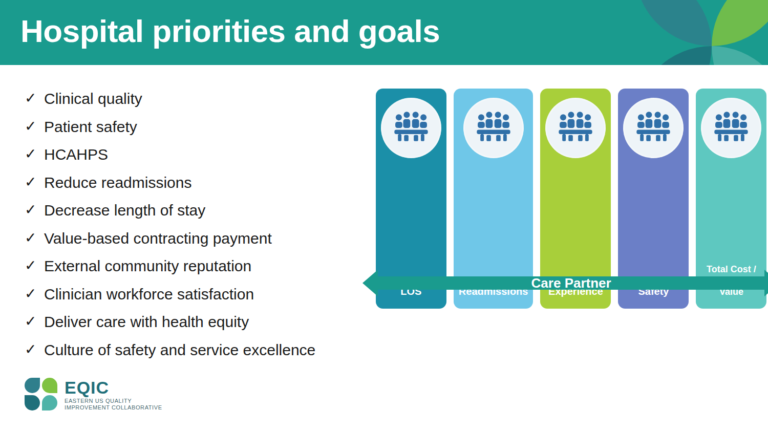Hospital priorities and goals
Clinical quality
Patient safety
HCAHPS
Reduce readmissions
Decrease length of stay
Value-based contracting payment
External community reputation
Clinician workforce satisfaction
Deliver care with health equity
Culture of safety and service excellence
LOS
Readmissions
Experience
Safety
Total Cost /
ACO & Risk/
Value
Care Partner
EQIC
Eastern US Quality
Improvement Collaborative